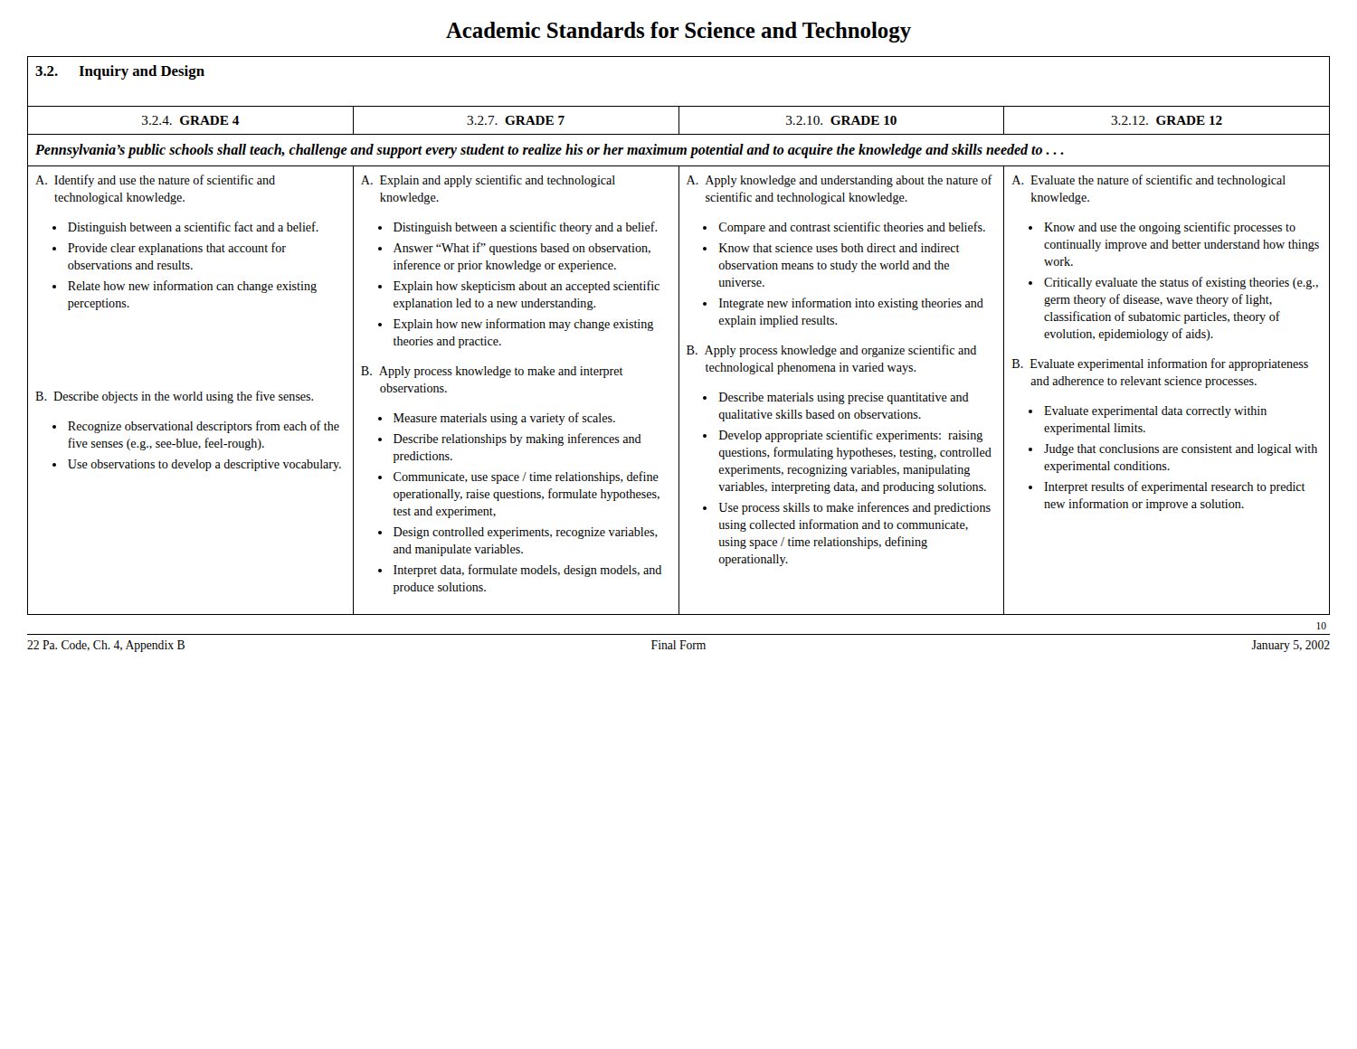Academic Standards for Science and Technology
| 3.2. Inquiry and Design |
| 3.2.4. GRADE 4 | 3.2.7. GRADE 7 | 3.2.10. GRADE 10 | 3.2.12. GRADE 12 |
| Pennsylvania’s public schools shall teach, challenge and support every student to realize his or her maximum potential and to acquire the knowledge and skills needed to . . . |
| A. Identify and use the nature of scientific and technological knowledge. Distinguish between a scientific fact and a belief. Provide clear explanations that account for observations and results. Relate how new information can change existing perceptions. B. Describe objects in the world using the five senses. Recognize observational descriptors from each of the five senses (e.g., see-blue, feel-rough). Use observations to develop a descriptive vocabulary. | A. Explain and apply scientific and technological knowledge. Distinguish between a scientific theory and a belief. Answer “What if” questions based on observation, inference or prior knowledge or experience. Explain how skepticism about an accepted scientific explanation led to a new understanding. Explain how new information may change existing theories and practice. B. Apply process knowledge to make and interpret observations. Measure materials using a variety of scales. Describe relationships by making inferences and predictions. Communicate, use space / time relationships, define operationally, raise questions, formulate hypotheses, test and experiment, Design controlled experiments, recognize variables, and manipulate variables. Interpret data, formulate models, design models, and produce solutions. | A. Apply knowledge and understanding about the nature of scientific and technological knowledge. Compare and contrast scientific theories and beliefs. Know that science uses both direct and indirect observation means to study the world and the universe. Integrate new information into existing theories and explain implied results. B. Apply process knowledge and organize scientific and technological phenomena in varied ways. Describe materials using precise quantitative and qualitative skills based on observations. Develop appropriate scientific experiments: raising questions, formulating hypotheses, testing, controlled experiments, recognizing variables, manipulating variables, interpreting data, and producing solutions. Use process skills to make inferences and predictions using collected information and to communicate, using space / time relationships, defining operationally. | A. Evaluate the nature of scientific and technological knowledge. Know and use the ongoing scientific processes to continually improve and better understand how things work. Critically evaluate the status of existing theories (e.g., germ theory of disease, wave theory of light, classification of subatomic particles, theory of evolution, epidemiology of aids). B. Evaluate experimental information for appropriateness and adherence to relevant science processes. Evaluate experimental data correctly within experimental limits. Judge that conclusions are consistent and logical with experimental conditions. Interpret results of experimental research to predict new information or improve a solution. |
10
22 Pa. Code, Ch. 4, Appendix B
Final Form
January 5, 2002